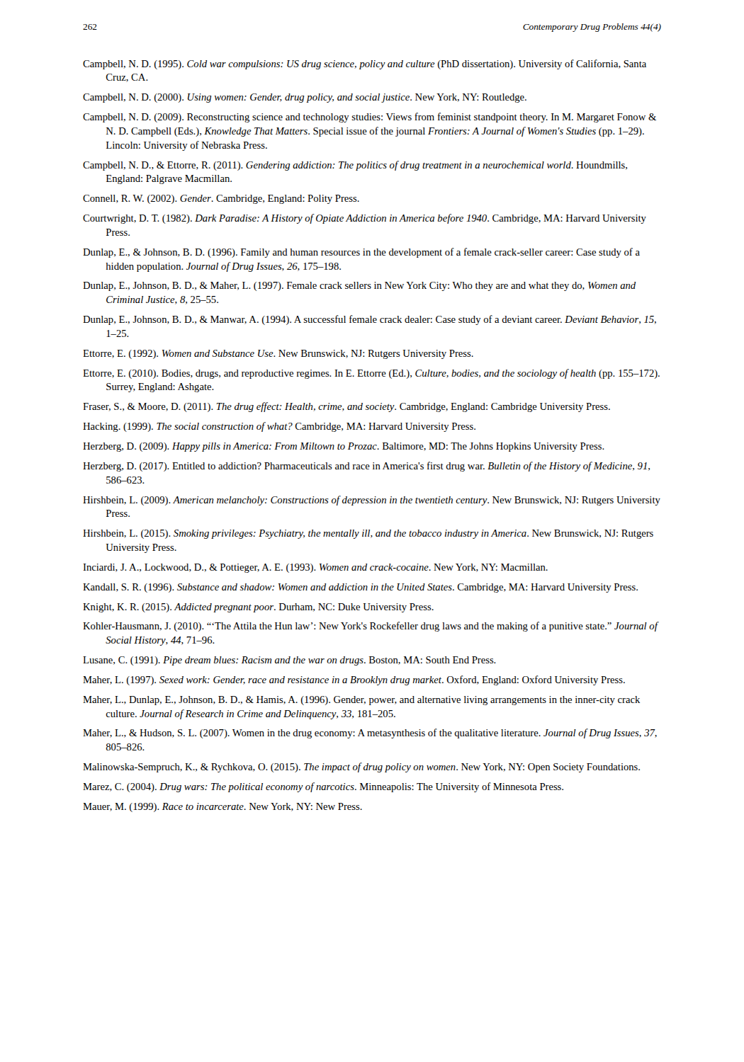262 Contemporary Drug Problems 44(4)
Campbell, N. D. (1995). Cold war compulsions: US drug science, policy and culture (PhD dissertation). University of California, Santa Cruz, CA.
Campbell, N. D. (2000). Using women: Gender, drug policy, and social justice. New York, NY: Routledge.
Campbell, N. D. (2009). Reconstructing science and technology studies: Views from feminist standpoint theory. In M. Margaret Fonow & N. D. Campbell (Eds.), Knowledge That Matters. Special issue of the journal Frontiers: A Journal of Women's Studies (pp. 1–29). Lincoln: University of Nebraska Press.
Campbell, N. D., & Ettorre, R. (2011). Gendering addiction: The politics of drug treatment in a neurochemical world. Houndmills, England: Palgrave Macmillan.
Connell, R. W. (2002). Gender. Cambridge, England: Polity Press.
Courtwright, D. T. (1982). Dark Paradise: A History of Opiate Addiction in America before 1940. Cambridge, MA: Harvard University Press.
Dunlap, E., & Johnson, B. D. (1996). Family and human resources in the development of a female crack-seller career: Case study of a hidden population. Journal of Drug Issues, 26, 175–198.
Dunlap, E., Johnson, B. D., & Maher, L. (1997). Female crack sellers in New York City: Who they are and what they do, Women and Criminal Justice, 8, 25–55.
Dunlap, E., Johnson, B. D., & Manwar, A. (1994). A successful female crack dealer: Case study of a deviant career. Deviant Behavior, 15, 1–25.
Ettorre, E. (1992). Women and Substance Use. New Brunswick, NJ: Rutgers University Press.
Ettorre, E. (2010). Bodies, drugs, and reproductive regimes. In E. Ettorre (Ed.), Culture, bodies, and the sociology of health (pp. 155–172). Surrey, England: Ashgate.
Fraser, S., & Moore, D. (2011). The drug effect: Health, crime, and society. Cambridge, England: Cambridge University Press.
Hacking. (1999). The social construction of what? Cambridge, MA: Harvard University Press.
Herzberg, D. (2009). Happy pills in America: From Miltown to Prozac. Baltimore, MD: The Johns Hopkins University Press.
Herzberg, D. (2017). Entitled to addiction? Pharmaceuticals and race in America's first drug war. Bulletin of the History of Medicine, 91, 586–623.
Hirshbein, L. (2009). American melancholy: Constructions of depression in the twentieth century. New Brunswick, NJ: Rutgers University Press.
Hirshbein, L. (2015). Smoking privileges: Psychiatry, the mentally ill, and the tobacco industry in America. New Brunswick, NJ: Rutgers University Press.
Inciardi, J. A., Lockwood, D., & Pottieger, A. E. (1993). Women and crack-cocaine. New York, NY: Macmillan.
Kandall, S. R. (1996). Substance and shadow: Women and addiction in the United States. Cambridge, MA: Harvard University Press.
Knight, K. R. (2015). Addicted pregnant poor. Durham, NC: Duke University Press.
Kohler-Hausmann, J. (2010). “‘The Attila the Hun law’: New York's Rockefeller drug laws and the making of a punitive state.” Journal of Social History, 44, 71–96.
Lusane, C. (1991). Pipe dream blues: Racism and the war on drugs. Boston, MA: South End Press.
Maher, L. (1997). Sexed work: Gender, race and resistance in a Brooklyn drug market. Oxford, England: Oxford University Press.
Maher, L., Dunlap, E., Johnson, B. D., & Hamis, A. (1996). Gender, power, and alternative living arrangements in the inner-city crack culture. Journal of Research in Crime and Delinquency, 33, 181–205.
Maher, L., & Hudson, S. L. (2007). Women in the drug economy: A metasynthesis of the qualitative literature. Journal of Drug Issues, 37, 805–826.
Malinowska-Sempruch, K., & Rychkova, O. (2015). The impact of drug policy on women. New York, NY: Open Society Foundations.
Marez, C. (2004). Drug wars: The political economy of narcotics. Minneapolis: The University of Minnesota Press.
Mauer, M. (1999). Race to incarcerate. New York, NY: New Press.